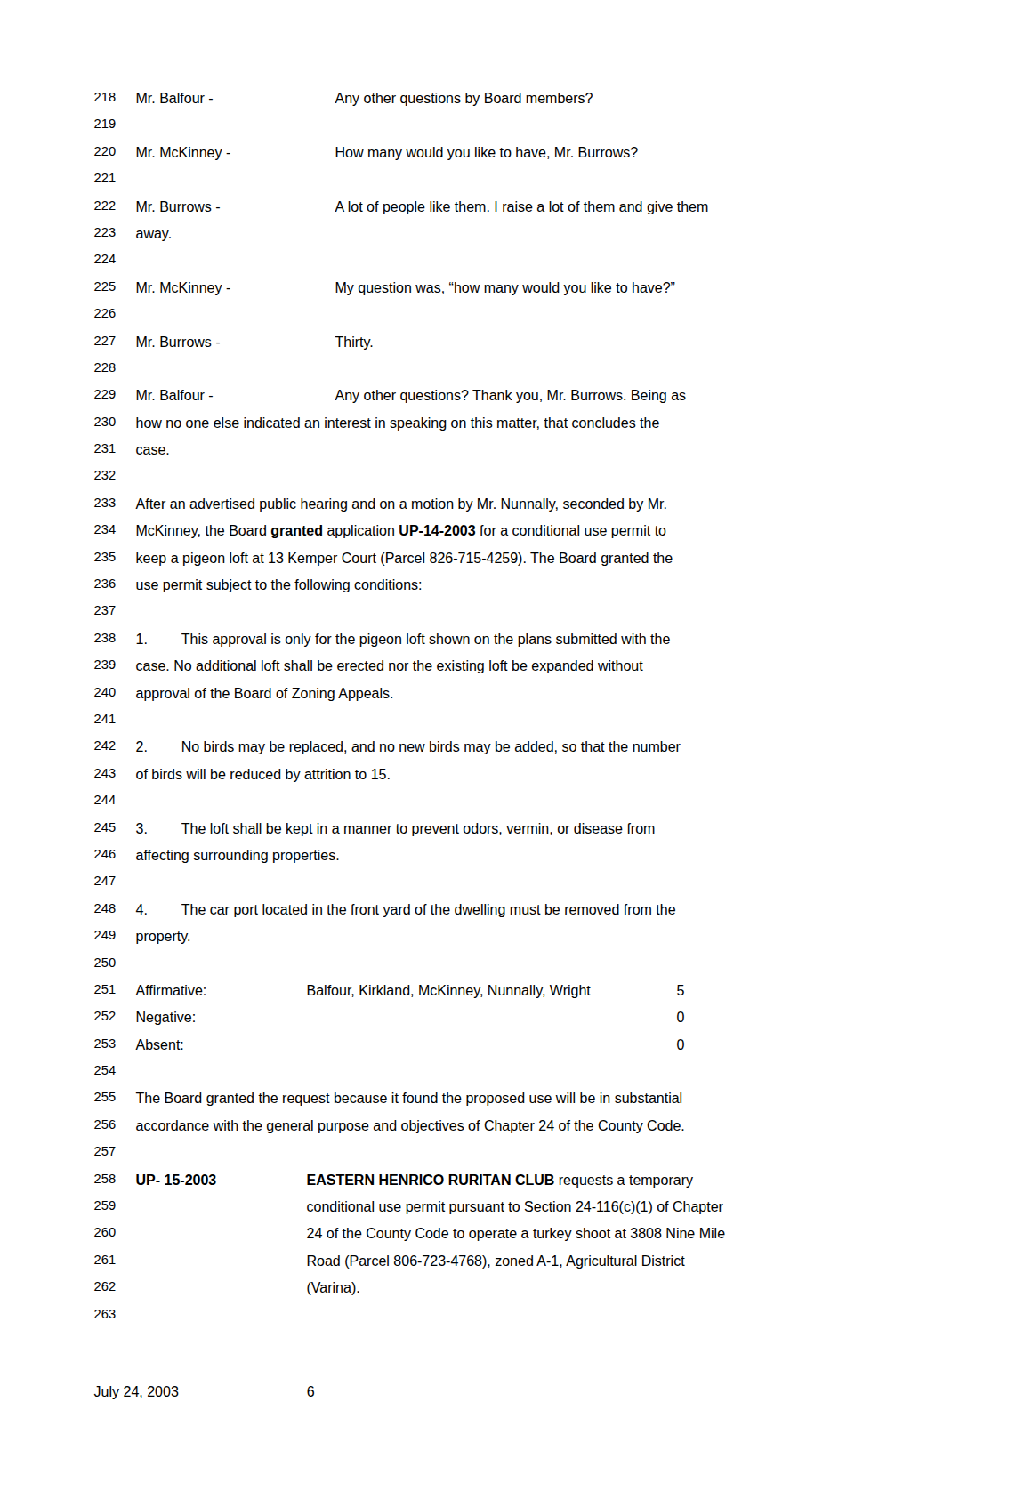218 Mr. Balfour -Any other questions by Board members?
219
220 Mr. McKinney -How many would you like to have, Mr. Burrows?
221
222 Mr. Burrows -A lot of people like them. I raise a lot of them and give them
223 away.
224
225 Mr. McKinney -My question was, “how many would you like to have?”
226
227 Mr. Burrows -Thirty.
228
229 Mr. Balfour -Any other questions? Thank you, Mr. Burrows. Being as
230 how no one else indicated an interest in speaking on this matter, that concludes the
231 case.
232
233 After an advertised public hearing and on a motion by Mr. Nunnally, seconded by Mr.
234 McKinney, the Board granted application UP-14-2003 for a conditional use permit to
235 keep a pigeon loft at 13 Kemper Court (Parcel 826-715-4259). The Board granted the
236 use permit subject to the following conditions:
237
2381. This approval is only for the pigeon loft shown on the plans submitted with the
239 case. No additional loft shall be erected nor the existing loft be expanded without
240 approval of the Board of Zoning Appeals.
241
2422. No birds may be replaced, and no new birds may be added, so that the number
243 of birds will be reduced by attrition to 15.
244
2453. The loft shall be kept in a manner to prevent odors, vermin, or disease from
246 affecting surrounding properties.
247
2484. The car port located in the front yard of the dwelling must be removed from the
249 property.
250
251 Affirmative: Balfour, Kirkland, McKinney, Nunnally, Wright 5
252 Negative: 0
253 Absent: 0
254
255 The Board granted the request because it found the proposed use will be in substantial
256 accordance with the general purpose and objectives of Chapter 24 of the County Code.
257
258 UP- 15-2003 EASTERN HENRICO RURITAN CLUB requests a temporary
259 conditional use permit pursuant to Section 24-116(c)(1) of Chapter
260 24 of the County Code to operate a turkey shoot at 3808 Nine Mile
261 Road (Parcel 806-723-4768), zoned A-1, Agricultural District
262 (Varina).
263
July 24, 2003 6